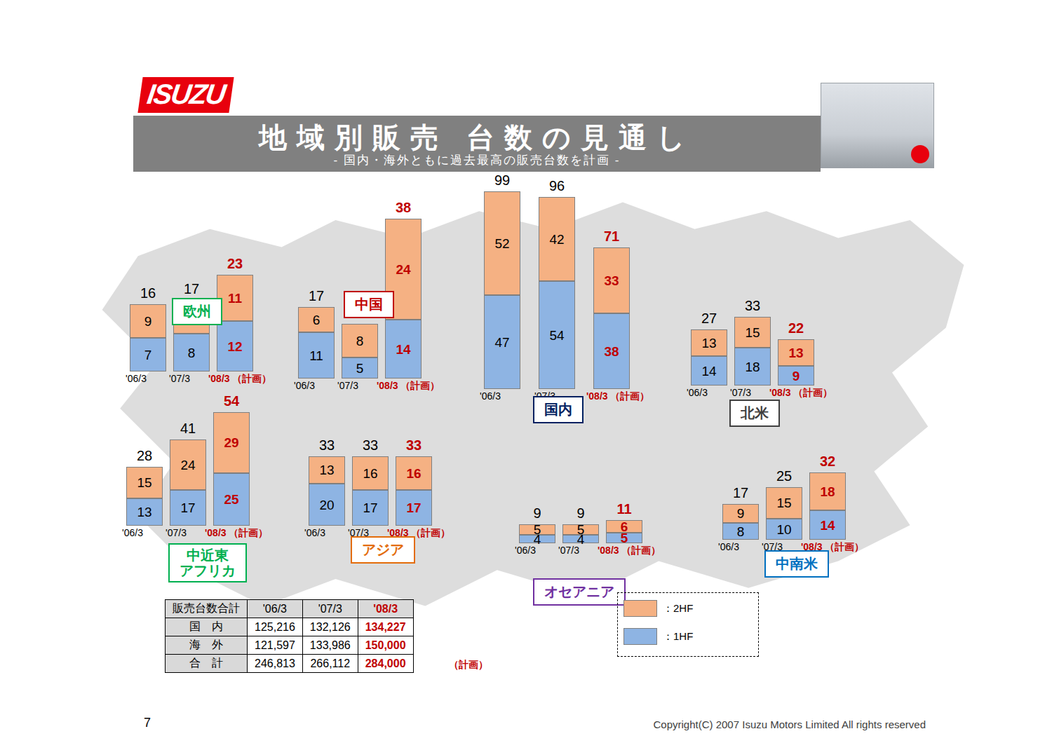ISUZU
地域別販売 台数の見通し
- 国内・海外ともに過去最高の販売台数を計画 -
16
9
7
17
9
8
23
11
12
'06/3 '07/3 '08/3 （計画）
欧州
17
6
11
13
8
5
38
24
14
'06/3 '07/3 '08/3 （計画）
中国
99
52
47
96
42
54
71
33
38
'06/3 '07/3 '08/3 （計画）
国内
27
13
14
33
15
18
22
13
9
'06/3 '07/3 '08/3 （計画）
北米
28
15
13
41
24
17
54
29
25
'06/3 '07/3 '08/3 （計画）
中近東
アフリカ
33
13
20
33
16
17
33
16
17
'06/3 '07/3 '08/3 （計画）
アジア
17
9
8
25
15
10
32
18
14
'06/3 '07/3 '08/3 （計画）
中南米
9
5
4
9
5
4
11
6
5
'06/3 '07/3 '08/3 （計画）
オセアニア
：2HF
：1HF
| 販売台数合計 | '06/3 | '07/3 | '08/3 |
| --- | --- | --- | --- |
| 国 内 | 125,216 | 132,126 | 134,227 |
| 海 外 | 121,597 | 133,986 | 150,000 |
| 合 計 | 246,813 | 266,112 | 284,000 |
（計画）
7
Copyright(C) 2007 Isuzu Motors Limited All rights reserved